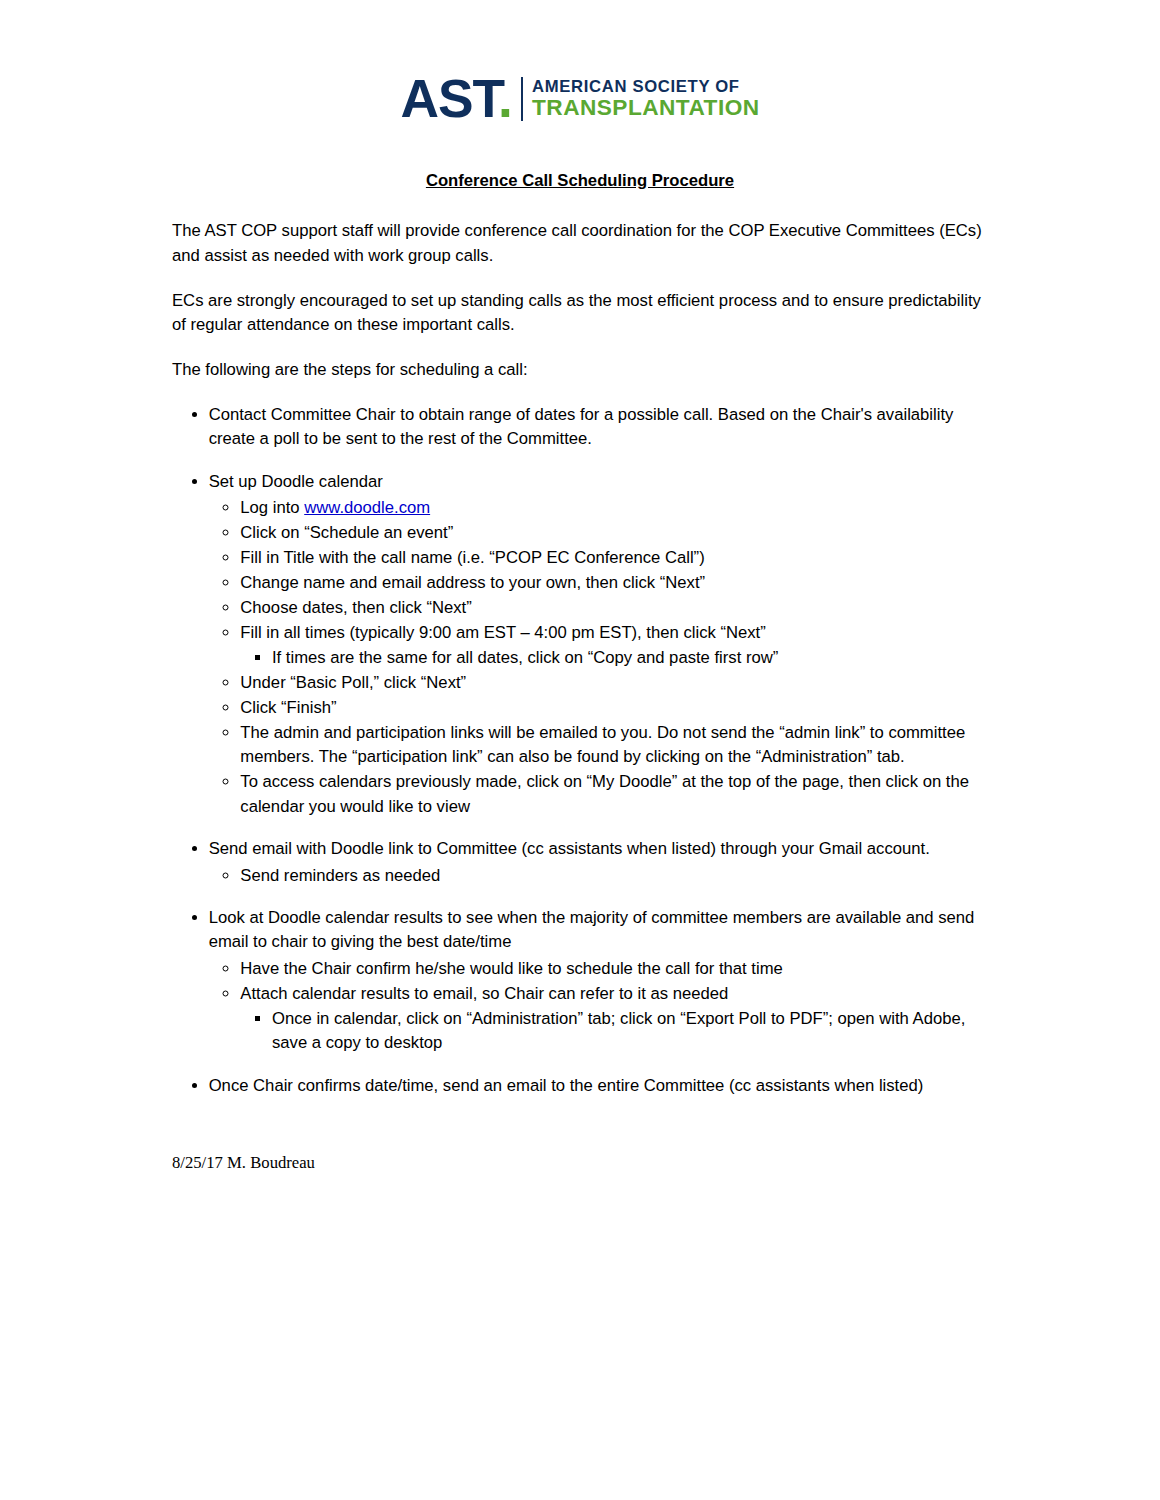AST. AMERICAN SOCIETY OF
TRANSPLANTATION
Conference Call Scheduling Procedure
The AST COP support staff will provide conference call coordination for the COP Executive Committees (ECs) and assist as needed with work group calls.
ECs are strongly encouraged to set up standing calls as the most efficient process and to ensure predictability of regular attendance on these important calls.
The following are the steps for scheduling a call:
Contact Committee Chair to obtain range of dates for a possible call. Based on the Chair's availability create a poll to be sent to the rest of the Committee.
Set up Doodle calendar
Log into www.doodle.com
Click on “Schedule an event”
Fill in Title with the call name (i.e. “PCOP EC Conference Call”)
Change name and email address to your own, then click “Next”
Choose dates, then click “Next”
Fill in all times (typically 9:00 am EST – 4:00 pm EST), then click “Next”
If times are the same for all dates, click on “Copy and paste first row”
Under “Basic Poll,” click “Next”
Click “Finish”
The admin and participation links will be emailed to you. Do not send the “admin link” to committee members. The “participation link” can also be found by clicking on the “Administration” tab.
To access calendars previously made, click on “My Doodle” at the top of the page, then click on the calendar you would like to view
Send email with Doodle link to Committee (cc assistants when listed) through your Gmail account.
Send reminders as needed
Look at Doodle calendar results to see when the majority of committee members are available and send email to chair to giving the best date/time
Have the Chair confirm he/she would like to schedule the call for that time
Attach calendar results to email, so Chair can refer to it as needed
Once in calendar, click on “Administration” tab; click on “Export Poll to PDF”; open with Adobe, save a copy to desktop
Once Chair confirms date/time, send an email to the entire Committee (cc assistants when listed)
8/25/17 M. Boudreau